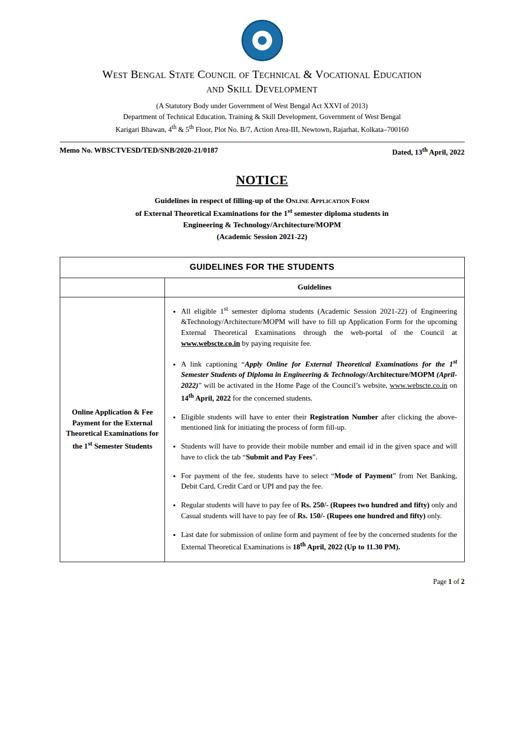West Bengal State Council of Technical & Vocational Education
and Skill Development
(A Statutory Body under Government of West Bengal Act XXVI of 2013)
Department of Technical Education, Training & Skill Development, Government of West Bengal
Karigari Bhawan, 4th & 5th Floor, Plot No. B/7, Action Area-III, Newtown, Rajarhat, Kolkata–700160
Memo No. WBSCTVESD/TED/SNB/2020-21/0187 Dated, 13th April, 2022
NOTICE
Guidelines in respect of filling-up of the Online Application Form
of External Theoretical Examinations for the 1st semester diploma students in
Engineering & Technology/Architecture/MOPM
(Academic Session 2021-22)
| GUIDELINES FOR THE STUDENTS |
| --- |
| | Guidelines |
| Online Application & Fee Payment for the External Theoretical Examinations for the 1 st Semester Students | All eligible 1 st semester diploma students (Academic Session 2021-22) of Engineering &Technology/Architecture/MOPM will have to fill up Application Form for the upcoming External Theoretical Examinations through the web-portal of the Council at www.webscte.co.in by paying requisite fee. A link captioning “ Apply Online for External Theoretical Examinations for the 1 st Semester Students of Diploma in Engineering & Technology /Architecture/MOPM (April-2022) ” will be activated in the Home Page of the Council’s website, www.webscte.co.in on 14 th April, 2022 for the concerned students. Eligible students will have to enter their Registration Number after clicking the above-mentioned link for initiating the process of form fill-up. Students will have to provide their mobile number and email id in the given space and will have to click the tab “ Submit and Pay Fees ”. For payment of the fee, students have to select “ Mode of Payment ” from Net Banking, Debit Card, Credit Card or UPI and pay the fee. Regular students will have to pay fee of Rs. 250/- (Rupees two hundred and fifty) only and Casual students will have to pay fee of Rs. 150/- (Rupees one hundred and fifty) only. Last date for submission of online form and payment of fee by the concerned students for the External Theoretical Examinations is 18 th April, 2022 (Up to 11.30 PM). |
Page 1 of 2